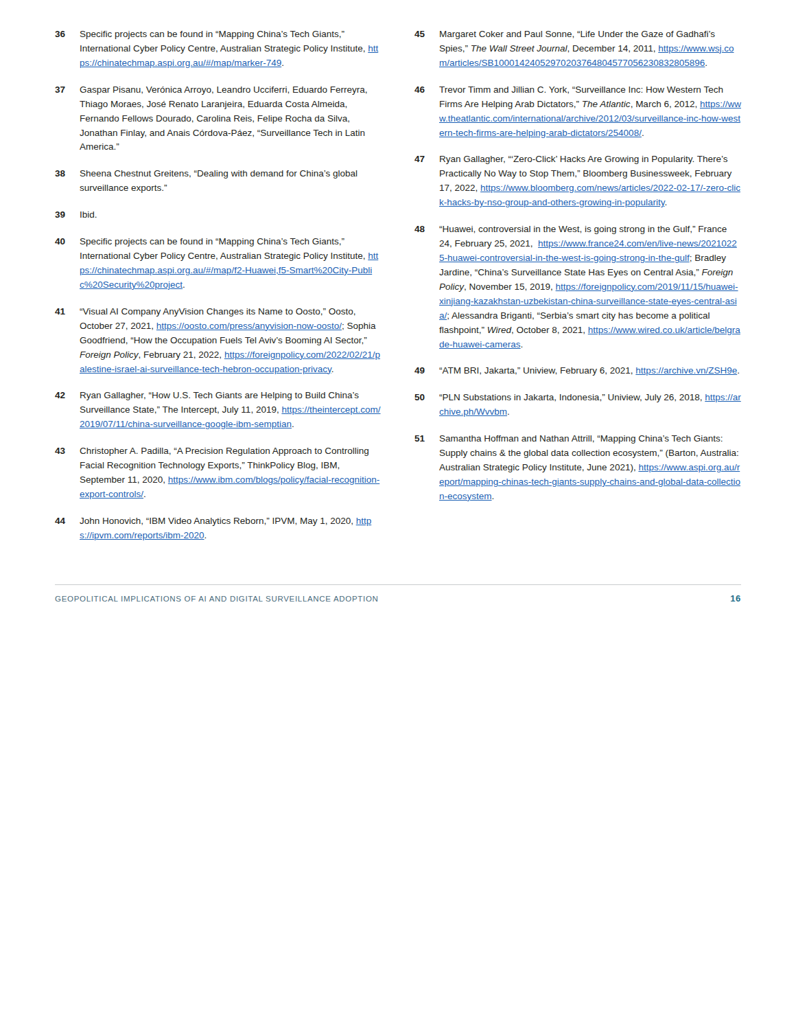36 Specific projects can be found in “Mapping China’s Tech Giants,” International Cyber Policy Centre, Australian Strategic Policy Institute, https://chinatechmap.aspi.org.au/#/map/marker-749.
37 Gaspar Pisanu, Verónica Arroyo, Leandro Ucciferri, Eduardo Ferreyra, Thiago Moraes, José Renato Laranjeira, Eduarda Costa Almeida, Fernando Fellows Dourado, Carolina Reis, Felipe Rocha da Silva, Jonathan Finlay, and Anais Córdova-Páez, “Surveillance Tech in Latin America.”
38 Sheena Chestnut Greitens, “Dealing with demand for China’s global surveillance exports.”
39 Ibid.
40 Specific projects can be found in “Mapping China’s Tech Giants,” International Cyber Policy Centre, Australian Strategic Policy Institute, https://chinatechmap.aspi.org.au/#/map/f2-Huawei,f5-Smart%20City-Public%20Security%20project.
41 “Visual AI Company AnyVision Changes its Name to Oosto,” Oosto, October 27, 2021, https://oosto.com/press/anyvision-now-oosto/; Sophia Goodfriend, “How the Occupation Fuels Tel Aviv’s Booming AI Sector,” Foreign Policy, February 21, 2022, https://foreignpolicy.com/2022/02/21/palestine-israel-ai-surveillance-tech-hebron-occupation-privacy.
42 Ryan Gallagher, “How U.S. Tech Giants are Helping to Build China’s Surveillance State,” The Intercept, July 11, 2019, https://theintercept.com/2019/07/11/china-surveillance-google-ibm-semptian.
43 Christopher A. Padilla, “A Precision Regulation Approach to Controlling Facial Recognition Technology Exports,” ThinkPolicy Blog, IBM, September 11, 2020, https://www.ibm.com/blogs/policy/facial-recognition-export-controls/.
44 John Honovich, “IBM Video Analytics Reborn,” IPVM, May 1, 2020, https://ipvm.com/reports/ibm-2020.
45 Margaret Coker and Paul Sonne, “Life Under the Gaze of Gadhafi’s Spies,” The Wall Street Journal, December 14, 2011, https://www.wsj.com/articles/SB10001424052970203764804577056230832805896.
46 Trevor Timm and Jillian C. York, “Surveillance Inc: How Western Tech Firms Are Helping Arab Dictators,” The Atlantic, March 6, 2012, https://www.theatlantic.com/international/archive/2012/03/surveillance-inc-how-western-tech-firms-are-helping-arab-dictators/254008/.
47 Ryan Gallagher, “‘Zero-Click’ Hacks Are Growing in Popularity. There’s Practically No Way to Stop Them,” Bloomberg Businessweek, February 17, 2022, https://www.bloomberg.com/news/articles/2022-02-17/-zero-click-hacks-by-nso-group-and-others-growing-in-popularity.
48 “Huawei, controversial in the West, is going strong in the Gulf,” France 24, February 25, 2021, https://www.france24.com/en/live-news/20210225-huawei-controversial-in-the-west-is-going-strong-in-the-gulf; Bradley Jardine, “China’s Surveillance State Has Eyes on Central Asia,” Foreign Policy, November 15, 2019, https://foreignpolicy.com/2019/11/15/huawei-xinjiang-kazakhstan-uzbekistan-china-surveillance-state-eyes-central-asia/; Alessandra Briganti, “Serbia’s smart city has become a political flashpoint,” Wired, October 8, 2021, https://www.wired.co.uk/article/belgrade-huawei-cameras.
49 “ATM BRI, Jakarta,” Uniview, February 6, 2021, https://archive.vn/ZSH9e.
50 “PLN Substations in Jakarta, Indonesia,” Uniview, July 26, 2018, https://archive.ph/Wvvbm.
51 Samantha Hoffman and Nathan Attrill, “Mapping China’s Tech Giants: Supply chains & the global data collection ecosystem,” (Barton, Australia: Australian Strategic Policy Institute, June 2021), https://www.aspi.org.au/report/mapping-chinas-tech-giants-supply-chains-and-global-data-collection-ecosystem.
Geopolitical Implications of AI and Digital Surveillance Adoption 16